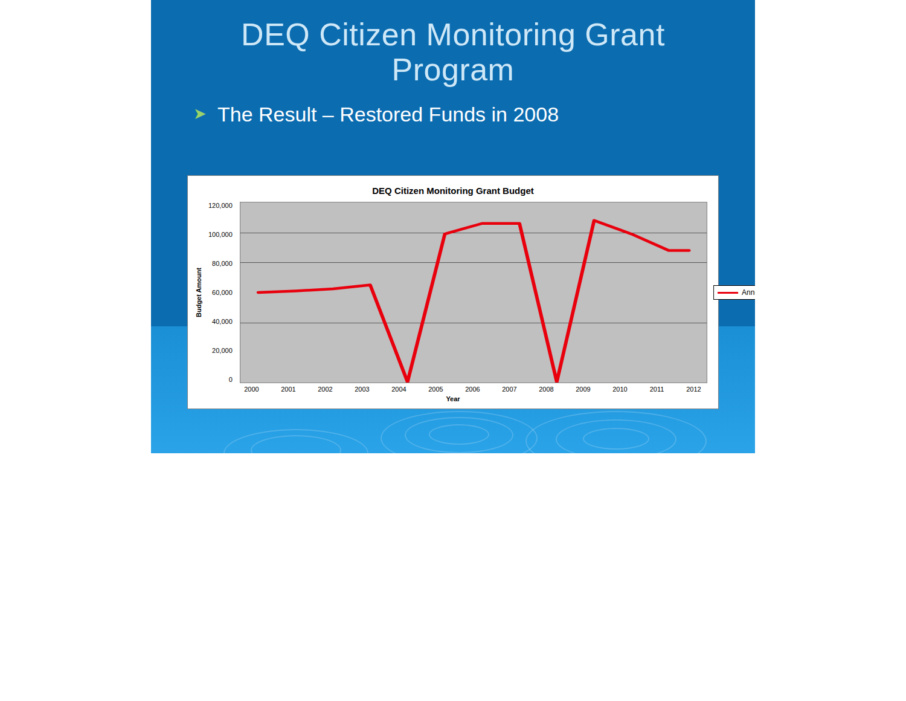DEQ Citizen Monitoring Grant
Program
➤ The Result – Restored Funds in 2008
DEQ Citizen Monitoring Grant Budget
Budget Amount
120,000 100,000 80,000 60,000 40,000 20,000 0
Annual Funding
2000 2001 2002 2003 2004 2005 2006 2007 2008 2009 2010 2011 2012
Year